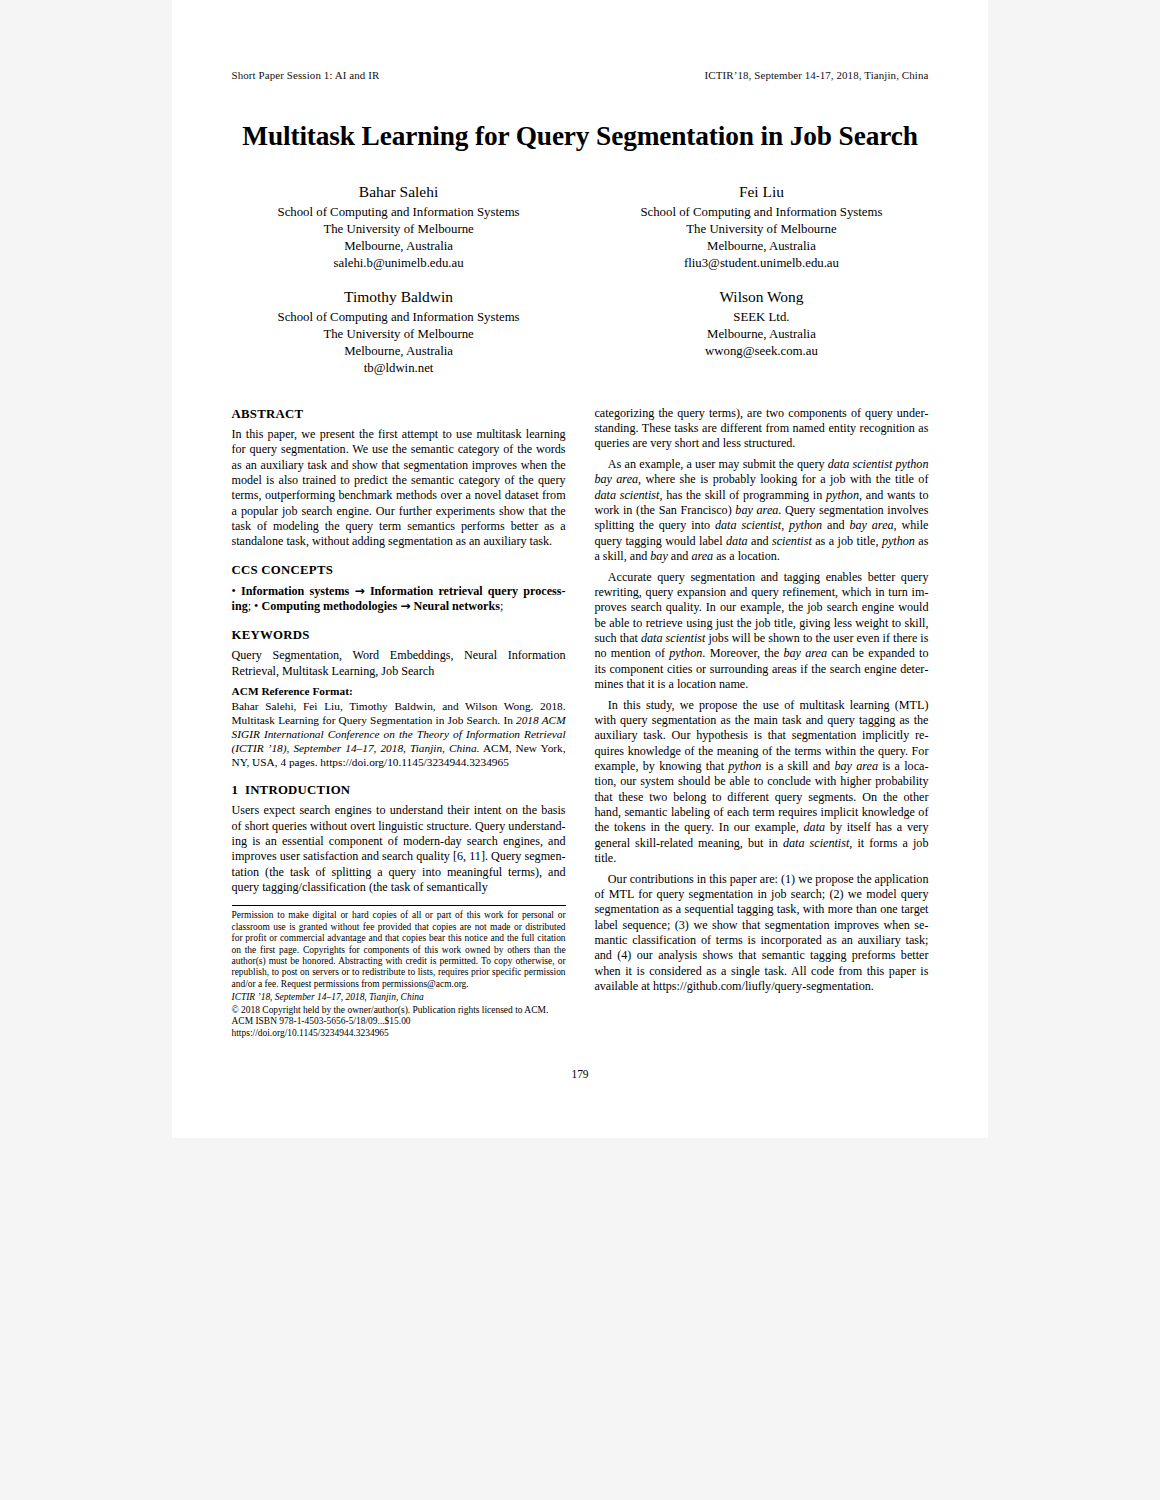Short Paper Session 1: AI and IR ICTIR’18, September 14-17, 2018, Tianjin, China
Multitask Learning for Query Segmentation in Job Search
Bahar Salehi
School of Computing and Information Systems
The University of Melbourne
Melbourne, Australia
salehi.b@unimelb.edu.au
Timothy Baldwin
School of Computing and Information Systems
The University of Melbourne
Melbourne, Australia
tb@ldwin.net
Fei Liu
School of Computing and Information Systems
The University of Melbourne
Melbourne, Australia
fliu3@student.unimelb.edu.au
Wilson Wong
SEEK Ltd.
Melbourne, Australia
wwong@seek.com.au
Abstract
In this paper, we present the first attempt to use multitask learning for query segmentation. We use the semantic category of the words as an auxiliary task and show that segmentation improves when the model is also trained to predict the semantic category of the query terms, outperforming benchmark methods over a novel dataset from a popular job search engine. Our further experiments show that the task of modeling the query term semantics performs better as a standalone task, without adding segmentation as an auxiliary task.
CCS Concepts
• Information systems → Information retrieval query processing; • Computing methodologies → Neural networks;
Keywords
Query Segmentation, Word Embeddings, Neural Information Retrieval, Multitask Learning, Job Search
ACM Reference Format:
Bahar Salehi, Fei Liu, Timothy Baldwin, and Wilson Wong. 2018. Multitask Learning for Query Segmentation in Job Search. In 2018 ACM SIGIR International Conference on the Theory of Information Retrieval (ICTIR ’18), September 14–17, 2018, Tianjin, China. ACM, New York, NY, USA, 4 pages. https://doi.org/10.1145/3234944.3234965
1 Introduction
Users expect search engines to understand their intent on the basis of short queries without overt linguistic structure. Query understanding is an essential component of modern-day search engines, and improves user satisfaction and search quality [6, 11]. Query segmentation (the task of splitting a query into meaningful terms), and query tagging/classification (the task of semantically
Permission to make digital or hard copies of all or part of this work for personal or classroom use is granted without fee provided that copies are not made or distributed for profit or commercial advantage and that copies bear this notice and the full citation on the first page. Copyrights for components of this work owned by others than the author(s) must be honored. Abstracting with credit is permitted. To copy otherwise, or republish, to post on servers or to redistribute to lists, requires prior specific permission and/or a fee. Request permissions from permissions@acm.org.
ICTIR ’18, September 14–17, 2018, Tianjin, China
© 2018 Copyright held by the owner/author(s). Publication rights licensed to ACM.
ACM ISBN 978-1-4503-5656-5/18/09...$15.00
https://doi.org/10.1145/3234944.3234965
categorizing the query terms), are two components of query understanding. These tasks are different from named entity recognition as queries are very short and less structured.
As an example, a user may submit the query data scientist python bay area, where she is probably looking for a job with the title of data scientist, has the skill of programming in python, and wants to work in (the San Francisco) bay area. Query segmentation involves splitting the query into data scientist, python and bay area, while query tagging would label data and scientist as a job title, python as a skill, and bay and area as a location.
Accurate query segmentation and tagging enables better query rewriting, query expansion and query refinement, which in turn improves search quality. In our example, the job search engine would be able to retrieve using just the job title, giving less weight to skill, such that data scientist jobs will be shown to the user even if there is no mention of python. Moreover, the bay area can be expanded to its component cities or surrounding areas if the search engine determines that it is a location name.
In this study, we propose the use of multitask learning (MTL) with query segmentation as the main task and query tagging as the auxiliary task. Our hypothesis is that segmentation implicitly requires knowledge of the meaning of the terms within the query. For example, by knowing that python is a skill and bay area is a location, our system should be able to conclude with higher probability that these two belong to different query segments. On the other hand, semantic labeling of each term requires implicit knowledge of the tokens in the query. In our example, data by itself has a very general skill-related meaning, but in data scientist, it forms a job title.
Our contributions in this paper are: (1) we propose the application of MTL for query segmentation in job search; (2) we model query segmentation as a sequential tagging task, with more than one target label sequence; (3) we show that segmentation improves when semantic classification of terms is incorporated as an auxiliary task; and (4) our analysis shows that semantic tagging preforms better when it is considered as a single task. All code from this paper is available at https://github.com/liufly/query-segmentation.
179